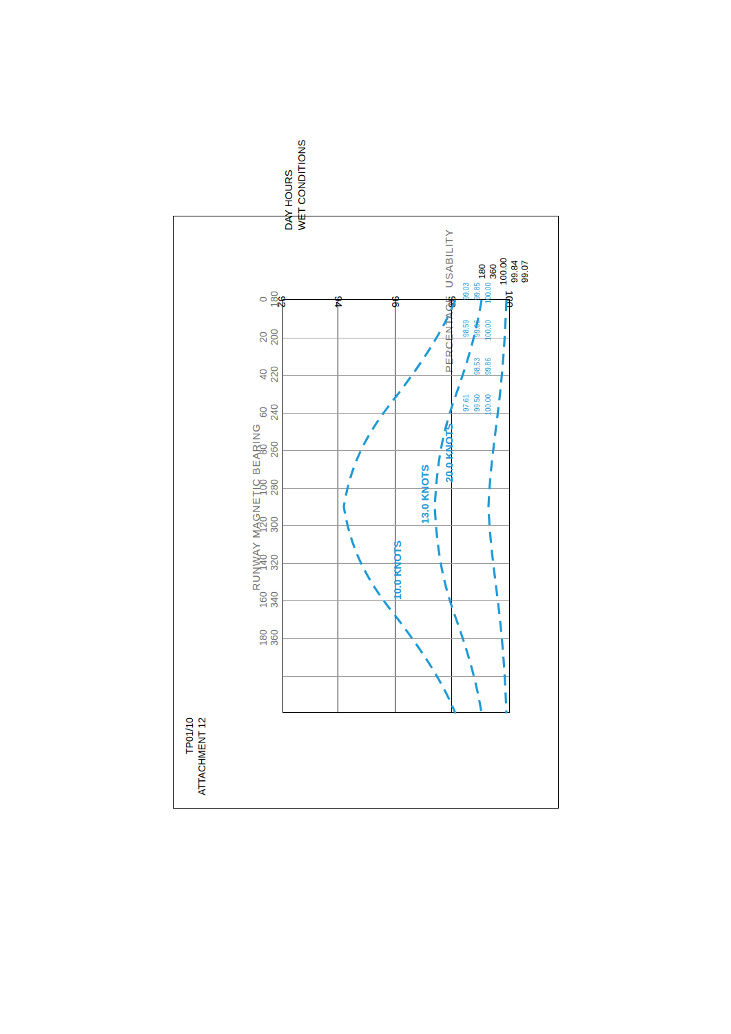100
98
96
94
92
PERCENTAGE USABILITY
20.0 KNOTS
13.0 KNOTS
10.0 KNOTS
0180
20200
40220
60240
80260
100280
120300
140320
160340
180360
RUNWAY MAGNETIC BEARING
180
360
100.00
99.84
99.07
100.00
99.85
99.03
100.00
99.66
98.59
99.86
98.53
100.00
99.50
97.61
DAY HOURS
WET CONDITIONS
TP01/10
ATTACHMENT 12